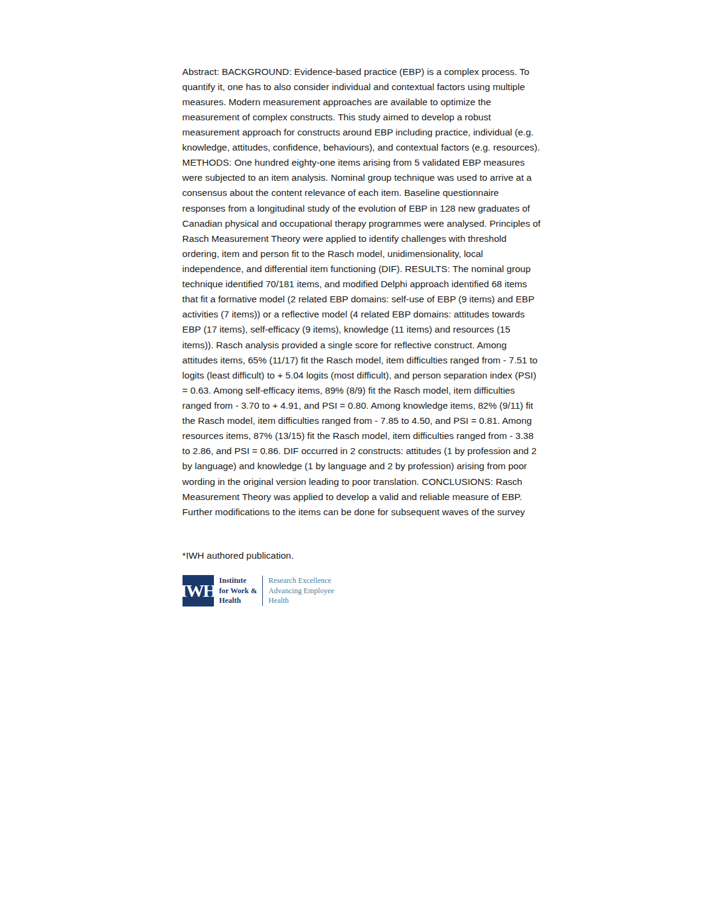Abstract: BACKGROUND: Evidence-based practice (EBP) is a complex process. To quantify it, one has to also consider individual and contextual factors using multiple measures. Modern measurement approaches are available to optimize the measurement of complex constructs. This study aimed to develop a robust measurement approach for constructs around EBP including practice, individual (e.g. knowledge, attitudes, confidence, behaviours), and contextual factors (e.g. resources). METHODS: One hundred eighty-one items arising from 5 validated EBP measures were subjected to an item analysis. Nominal group technique was used to arrive at a consensus about the content relevance of each item. Baseline questionnaire responses from a longitudinal study of the evolution of EBP in 128 new graduates of Canadian physical and occupational therapy programmes were analysed. Principles of Rasch Measurement Theory were applied to identify challenges with threshold ordering, item and person fit to the Rasch model, unidimensionality, local independence, and differential item functioning (DIF). RESULTS: The nominal group technique identified 70/181 items, and modified Delphi approach identified 68 items that fit a formative model (2 related EBP domains: self-use of EBP (9 items) and EBP activities (7 items)) or a reflective model (4 related EBP domains: attitudes towards EBP (17 items), self-efficacy (9 items), knowledge (11 items) and resources (15 items)). Rasch analysis provided a single score for reflective construct. Among attitudes items, 65% (11/17) fit the Rasch model, item difficulties ranged from - 7.51 to logits (least difficult) to + 5.04 logits (most difficult), and person separation index (PSI) = 0.63. Among self-efficacy items, 89% (8/9) fit the Rasch model, item difficulties ranged from - 3.70 to + 4.91, and PSI = 0.80. Among knowledge items, 82% (9/11) fit the Rasch model, item difficulties ranged from - 7.85 to 4.50, and PSI = 0.81. Among resources items, 87% (13/15) fit the Rasch model, item difficulties ranged from - 3.38 to 2.86, and PSI = 0.86. DIF occurred in 2 constructs: attitudes (1 by profession and 2 by language) and knowledge (1 by language and 2 by profession) arising from poor wording in the original version leading to poor translation. CONCLUSIONS: Rasch Measurement Theory was applied to develop a valid and reliable measure of EBP. Further modifications to the items can be done for subsequent waves of the survey
*IWH authored publication.
IWH
Institute
for Work &
Health
Research Excellence
Advancing Employee
Health